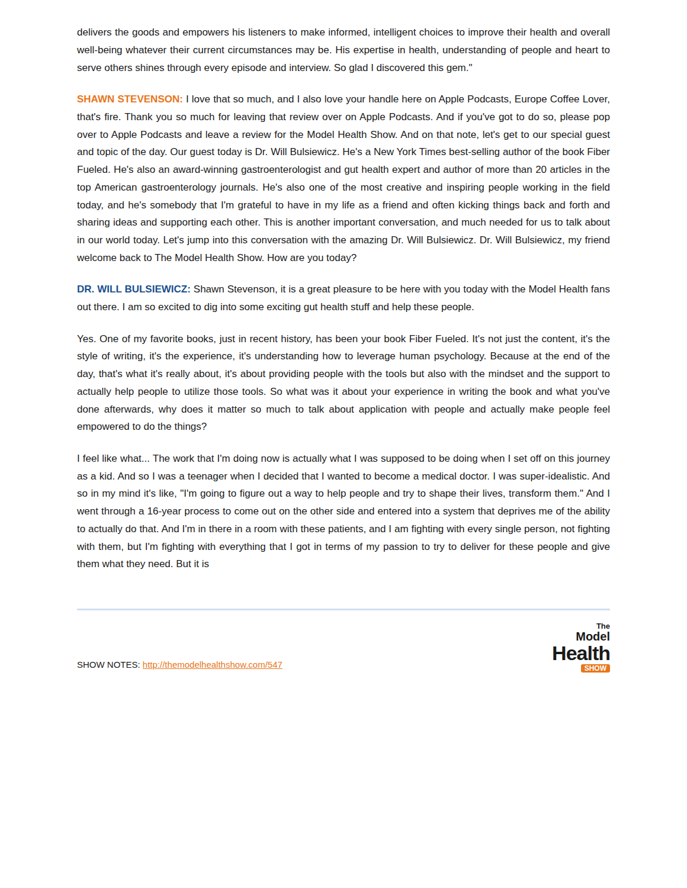delivers the goods and empowers his listeners to make informed, intelligent choices to improve their health and overall well-being whatever their current circumstances may be. His expertise in health, understanding of people and heart to serve others shines through every episode and interview. So glad I discovered this gem."
SHAWN STEVENSON: I love that so much, and I also love your handle here on Apple Podcasts, Europe Coffee Lover, that's fire. Thank you so much for leaving that review over on Apple Podcasts. And if you've got to do so, please pop over to Apple Podcasts and leave a review for the Model Health Show. And on that note, let's get to our special guest and topic of the day. Our guest today is Dr. Will Bulsiewicz. He's a New York Times best-selling author of the book Fiber Fueled. He's also an award-winning gastroenterologist and gut health expert and author of more than 20 articles in the top American gastroenterology journals. He's also one of the most creative and inspiring people working in the field today, and he's somebody that I'm grateful to have in my life as a friend and often kicking things back and forth and sharing ideas and supporting each other. This is another important conversation, and much needed for us to talk about in our world today. Let's jump into this conversation with the amazing Dr. Will Bulsiewicz. Dr. Will Bulsiewicz, my friend welcome back to The Model Health Show. How are you today?
DR. WILL BULSIEWICZ: Shawn Stevenson, it is a great pleasure to be here with you today with the Model Health fans out there. I am so excited to dig into some exciting gut health stuff and help these people.
Yes. One of my favorite books, just in recent history, has been your book Fiber Fueled. It's not just the content, it's the style of writing, it's the experience, it's understanding how to leverage human psychology. Because at the end of the day, that's what it's really about, it's about providing people with the tools but also with the mindset and the support to actually help people to utilize those tools. So what was it about your experience in writing the book and what you've done afterwards, why does it matter so much to talk about application with people and actually make people feel empowered to do the things?
I feel like what... The work that I'm doing now is actually what I was supposed to be doing when I set off on this journey as a kid. And so I was a teenager when I decided that I wanted to become a medical doctor. I was super-idealistic. And so in my mind it's like, "I'm going to figure out a way to help people and try to shape their lives, transform them." And I went through a 16-year process to come out on the other side and entered into a system that deprives me of the ability to actually do that. And I'm in there in a room with these patients, and I am fighting with every single person, not fighting with them, but I'm fighting with everything that I got in terms of my passion to try to deliver for these people and give them what they need. But it is
SHOW NOTES: http://themodelhealthshow.com/547
The Model Health SHOW